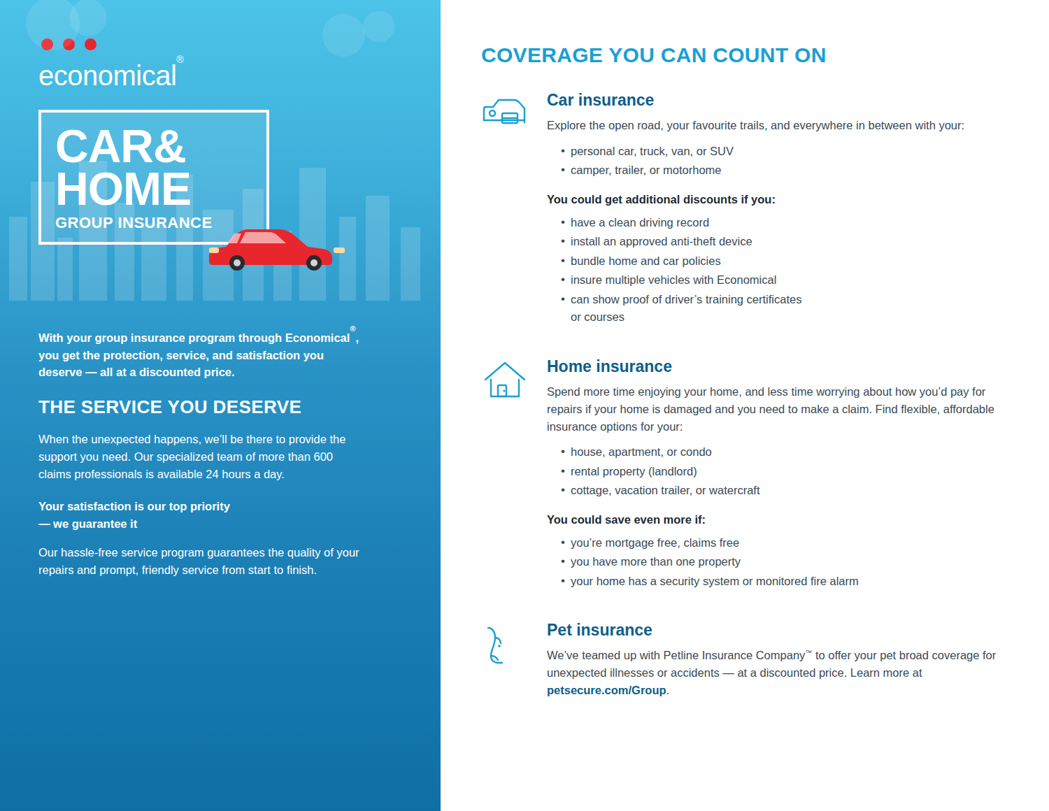economical®
CAR&
HOME
GROUP INSURANCE
With your group insurance program through Economical®, you get the protection, service, and satisfaction you deserve — all at a discounted price.
THE SERVICE YOU DESERVE
When the unexpected happens, we’ll be there to provide the support you need. Our specialized team of more than 600 claims professionals is available 24 hours a day.
Your satisfaction is our top priority
— we guarantee it
Our hassle-free service program guarantees the quality of your repairs and prompt, friendly service from start to finish.
COVERAGE YOU CAN COUNT ON
Car insurance
Explore the open road, your favourite trails, and everywhere in between with your:
personal car, truck, van, or SUV
camper, trailer, or motorhome
You could get additional discounts if you:
have a clean driving record
install an approved anti-theft device
bundle home and car policies
insure multiple vehicles with Economical
can show proof of driver’s training certificates
or courses
Home insurance
Spend more time enjoying your home, and less time worrying about how you’d pay for repairs if your home is damaged and you need to make a claim. Find flexible, affordable insurance options for your:
house, apartment, or condo
rental property (landlord)
cottage, vacation trailer, or watercraft
You could save even more if:
you’re mortgage free, claims free
you have more than one property
your home has a security system or monitored fire alarm
Pet insurance
We’ve teamed up with Petline Insurance Company™ to offer your pet broad coverage for unexpected illnesses or accidents — at a discounted price. Learn more at petsecure.com/Group.